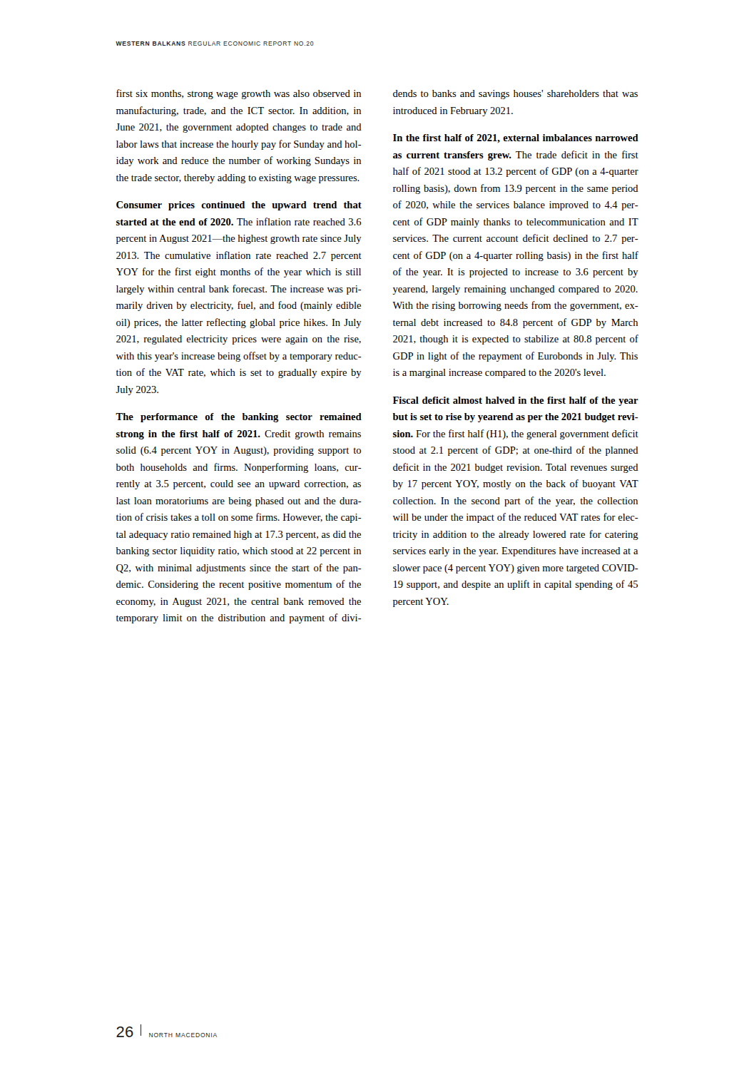Western Balkans Regular Economic Report No.20
first six months, strong wage growth was also observed in manufacturing, trade, and the ICT sector. In addition, in June 2021, the government adopted changes to trade and labor laws that increase the hourly pay for Sunday and holiday work and reduce the number of working Sundays in the trade sector, thereby adding to existing wage pressures.
Consumer prices continued the upward trend that started at the end of 2020. The inflation rate reached 3.6 percent in August 2021—the highest growth rate since July 2013. The cumulative inflation rate reached 2.7 percent YOY for the first eight months of the year which is still largely within central bank forecast. The increase was primarily driven by electricity, fuel, and food (mainly edible oil) prices, the latter reflecting global price hikes. In July 2021, regulated electricity prices were again on the rise, with this year's increase being offset by a temporary reduction of the VAT rate, which is set to gradually expire by July 2023.
The performance of the banking sector remained strong in the first half of 2021. Credit growth remains solid (6.4 percent YOY in August), providing support to both households and firms. Nonperforming loans, currently at 3.5 percent, could see an upward correction, as last loan moratoriums are being phased out and the duration of crisis takes a toll on some firms. However, the capital adequacy ratio remained high at 17.3 percent, as did the banking sector liquidity ratio, which stood at 22 percent in Q2, with minimal adjustments since the start of the pandemic. Considering the recent positive momentum of the economy, in August 2021, the central bank removed the temporary limit on the distribution and payment of dividends to banks and savings houses' shareholders that was introduced in February 2021.
In the first half of 2021, external imbalances narrowed as current transfers grew. The trade deficit in the first half of 2021 stood at 13.2 percent of GDP (on a 4-quarter rolling basis), down from 13.9 percent in the same period of 2020, while the services balance improved to 4.4 percent of GDP mainly thanks to telecommunication and IT services. The current account deficit declined to 2.7 percent of GDP (on a 4-quarter rolling basis) in the first half of the year. It is projected to increase to 3.6 percent by yearend, largely remaining unchanged compared to 2020. With the rising borrowing needs from the government, external debt increased to 84.8 percent of GDP by March 2021, though it is expected to stabilize at 80.8 percent of GDP in light of the repayment of Eurobonds in July. This is a marginal increase compared to the 2020's level.
Fiscal deficit almost halved in the first half of the year but is set to rise by yearend as per the 2021 budget revision. For the first half (H1), the general government deficit stood at 2.1 percent of GDP; at one-third of the planned deficit in the 2021 budget revision. Total revenues surged by 17 percent YOY, mostly on the back of buoyant VAT collection. In the second part of the year, the collection will be under the impact of the reduced VAT rates for electricity in addition to the already lowered rate for catering services early in the year. Expenditures have increased at a slower pace (4 percent YOY) given more targeted COVID-19 support, and despite an uplift in capital spending of 45 percent YOY.
26 North Macedonia